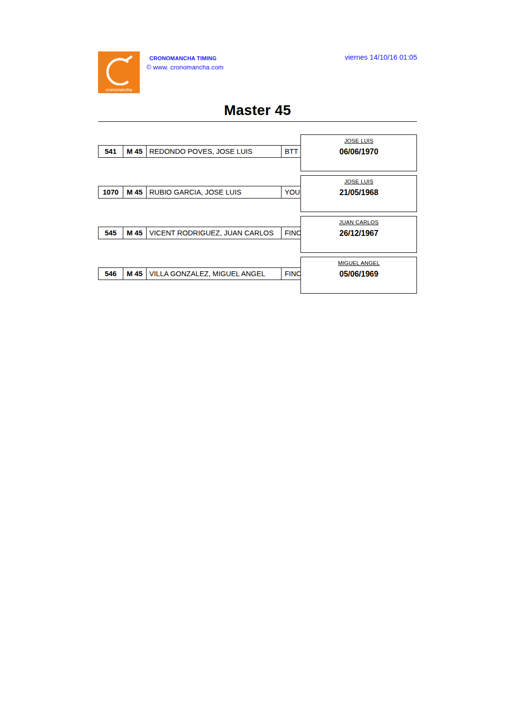cronomancha
CRONOMANCHA TIMING
© www. cronomancha.com
viernes 14/10/16 01:05
Master 45
541
M 45
REDONDO POVES, JOSE LUIS
BTT SAN CLEMENTE-ISLA PARAISO
JOSE LUIS
06/06/1970
1070
M 45
RUBIO GARCIA, JOSE LUIS
YOUR BIKE ALMANSA
JOSE LUIS
21/05/1968
545
M 45
VICENT RODRIGUEZ, JUAN CARLOS
FINCA ANTIGUA-EL CASTILLEJO
JUAN CARLOS
26/12/1967
546
M 45
VILLA GONZALEZ, MIGUEL ANGEL
FINCA ANTIGUA-EL CASTILLEJO
MIGUEL ANGEL
05/06/1969